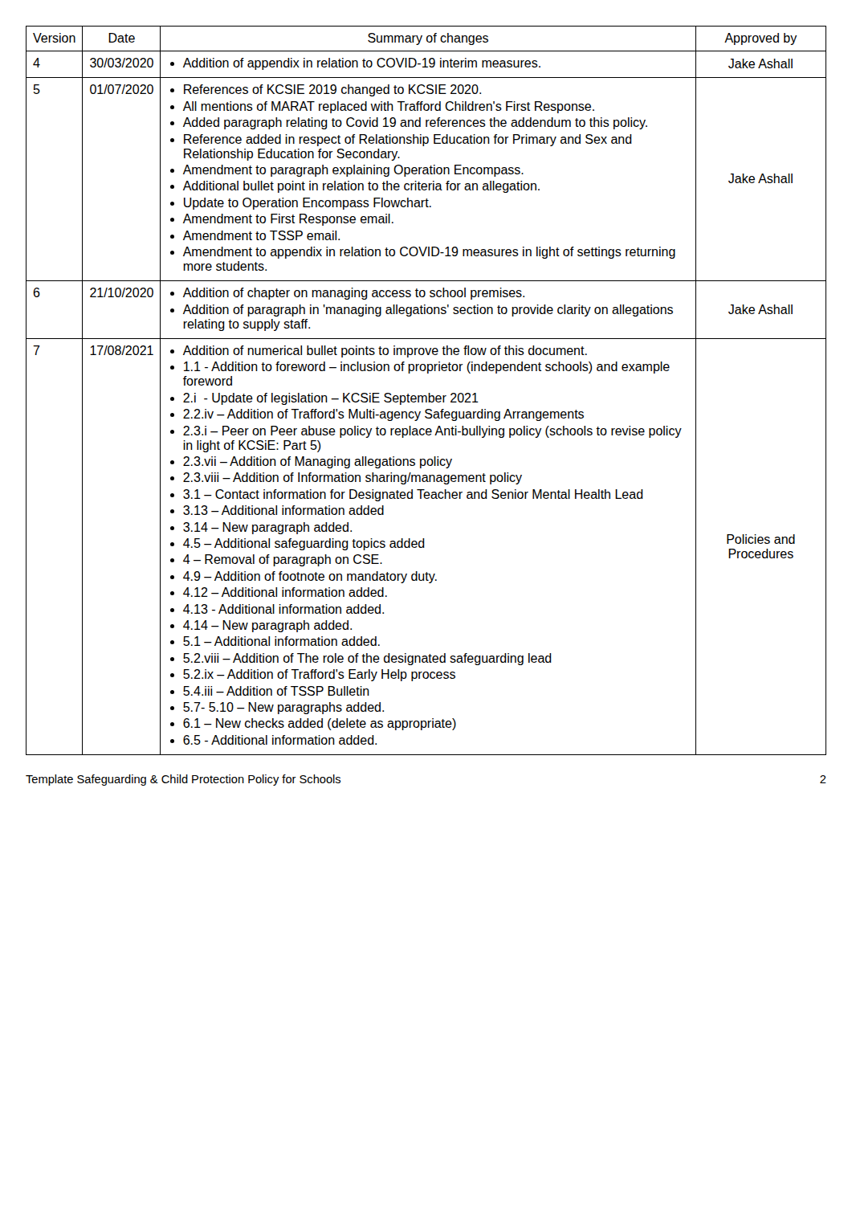| Version | Date | Summary of changes | Approved by |
| --- | --- | --- | --- |
| 4 | 30/03/2020 | Addition of appendix in relation to COVID-19 interim measures. | Jake Ashall |
| 5 | 01/07/2020 | References of KCSIE 2019 changed to KCSIE 2020. All mentions of MARAT replaced with Trafford Children's First Response. Added paragraph relating to Covid 19 and references the addendum to this policy. Reference added in respect of Relationship Education for Primary and Sex and Relationship Education for Secondary. Amendment to paragraph explaining Operation Encompass. Additional bullet point in relation to the criteria for an allegation. Update to Operation Encompass Flowchart. Amendment to First Response email. Amendment to TSSP email. Amendment to appendix in relation to COVID-19 measures in light of settings returning more students. | Jake Ashall |
| 6 | 21/10/2020 | Addition of chapter on managing access to school premises. Addition of paragraph in 'managing allegations' section to provide clarity on allegations relating to supply staff. | Jake Ashall |
| 7 | 17/08/2021 | Addition of numerical bullet points to improve the flow of this document. 1.1 - Addition to foreword – inclusion of proprietor (independent schools) and example foreword 2.i - Update of legislation – KCSiE September 2021 2.2.iv – Addition of Trafford's Multi-agency Safeguarding Arrangements 2.3.i – Peer on Peer abuse policy to replace Anti-bullying policy (schools to revise policy in light of KCSiE: Part 5) 2.3.vii – Addition of Managing allegations policy 2.3.viii – Addition of Information sharing/management policy 3.1 – Contact information for Designated Teacher and Senior Mental Health Lead 3.13 – Additional information added 3.14 – New paragraph added. 4.5 – Additional safeguarding topics added 4 – Removal of paragraph on CSE. 4.9 – Addition of footnote on mandatory duty. 4.12 – Additional information added. 4.13 - Additional information added. 4.14 – New paragraph added. 5.1 – Additional information added. 5.2.viii – Addition of The role of the designated safeguarding lead 5.2.ix – Addition of Trafford's Early Help process 5.4.iii – Addition of TSSP Bulletin 5.7- 5.10 – New paragraphs added. 6.1 – New checks added (delete as appropriate) 6.5 - Additional information added. | Policies and Procedures |
Template Safeguarding & Child Protection Policy for Schools 2